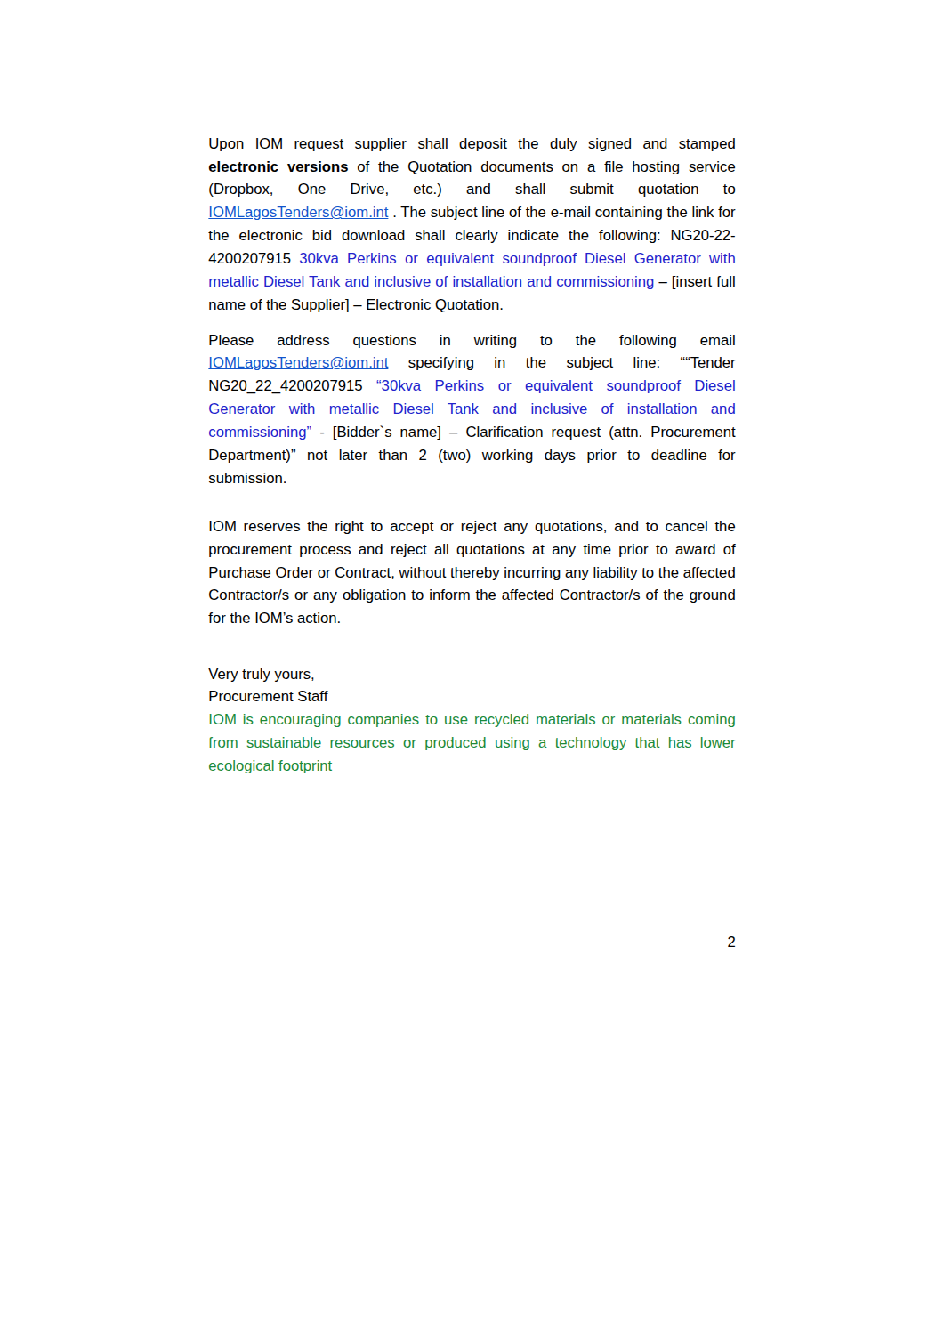Upon IOM request supplier shall deposit the duly signed and stamped electronic versions of the Quotation documents on a file hosting service (Dropbox, One Drive, etc.) and shall submit quotation to IOMLagosTenders@iom.int . The subject line of the e-mail containing the link for the electronic bid download shall clearly indicate the following: NG20-22-4200207915 30kva Perkins or equivalent soundproof Diesel Generator with metallic Diesel Tank and inclusive of installation and commissioning – [insert full name of the Supplier] – Electronic Quotation.
Please address questions in writing to the following email IOMLagosTenders@iom.int specifying in the subject line: ““Tender NG20_22_4200207915 “30kva Perkins or equivalent soundproof Diesel Generator with metallic Diesel Tank and inclusive of installation and commissioning” - [Bidder`s name] – Clarification request (attn. Procurement Department)” not later than 2 (two) working days prior to deadline for submission.
IOM reserves the right to accept or reject any quotations, and to cancel the procurement process and reject all quotations at any time prior to award of Purchase Order or Contract, without thereby incurring any liability to the affected Contractor/s or any obligation to inform the affected Contractor/s of the ground for the IOM’s action.
Very truly yours,
Procurement Staff
IOM is encouraging companies to use recycled materials or materials coming from sustainable resources or produced using a technology that has lower ecological footprint
2